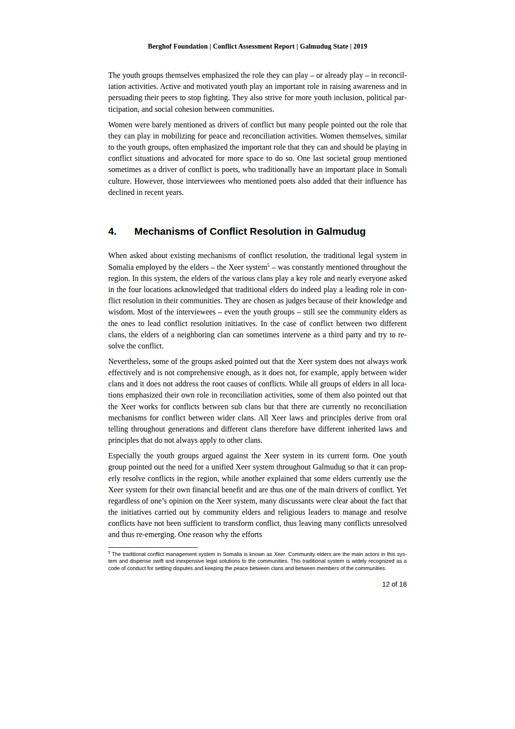Berghof Foundation | Conflict Assessment Report | Galmudug State | 2019
The youth groups themselves emphasized the role they can play – or already play – in reconciliation activities. Active and motivated youth play an important role in raising awareness and in persuading their peers to stop fighting. They also strive for more youth inclusion, political participation, and social cohesion between communities.
Women were barely mentioned as drivers of conflict but many people pointed out the role that they can play in mobilizing for peace and reconciliation activities. Women themselves, similar to the youth groups, often emphasized the important role that they can and should be playing in conflict situations and advocated for more space to do so. One last societal group mentioned sometimes as a driver of conflict is poets, who traditionally have an important place in Somali culture. However, those interviewees who mentioned poets also added that their influence has declined in recent years.
4. Mechanisms of Conflict Resolution in Galmudug
When asked about existing mechanisms of conflict resolution, the traditional legal system in Somalia employed by the elders – the Xeer system5 – was constantly mentioned throughout the region. In this system, the elders of the various clans play a key role and nearly everyone asked in the four locations acknowledged that traditional elders do indeed play a leading role in conflict resolution in their communities. They are chosen as judges because of their knowledge and wisdom. Most of the interviewees – even the youth groups – still see the community elders as the ones to lead conflict resolution initiatives. In the case of conflict between two different clans, the elders of a neighboring clan can sometimes intervene as a third party and try to resolve the conflict.
Nevertheless, some of the groups asked pointed out that the Xeer system does not always work effectively and is not comprehensive enough, as it does not, for example, apply between wider clans and it does not address the root causes of conflicts. While all groups of elders in all locations emphasized their own role in reconciliation activities, some of them also pointed out that the Xeer works for conflicts between sub clans but that there are currently no reconciliation mechanisms for conflict between wider clans. All Xeer laws and principles derive from oral telling throughout generations and different clans therefore have different inherited laws and principles that do not always apply to other clans.
Especially the youth groups argued against the Xeer system in its current form. One youth group pointed out the need for a unified Xeer system throughout Galmudug so that it can properly resolve conflicts in the region, while another explained that some elders currently use the Xeer system for their own financial benefit and are thus one of the main drivers of conflict. Yet regardless of one’s opinion on the Xeer system, many discussants were clear about the fact that the initiatives carried out by community elders and religious leaders to manage and resolve conflicts have not been sufficient to transform conflict, thus leaving many conflicts unresolved and thus re-emerging. One reason why the efforts
5 The traditional conflict management system in Somalia is known as Xeer. Community elders are the main actors in this system and dispense swift and inexpensive legal solutions to the communities. This traditional system is widely recognized as a code of conduct for settling disputes and keeping the peace between clans and between members of the communities.
12 of 18